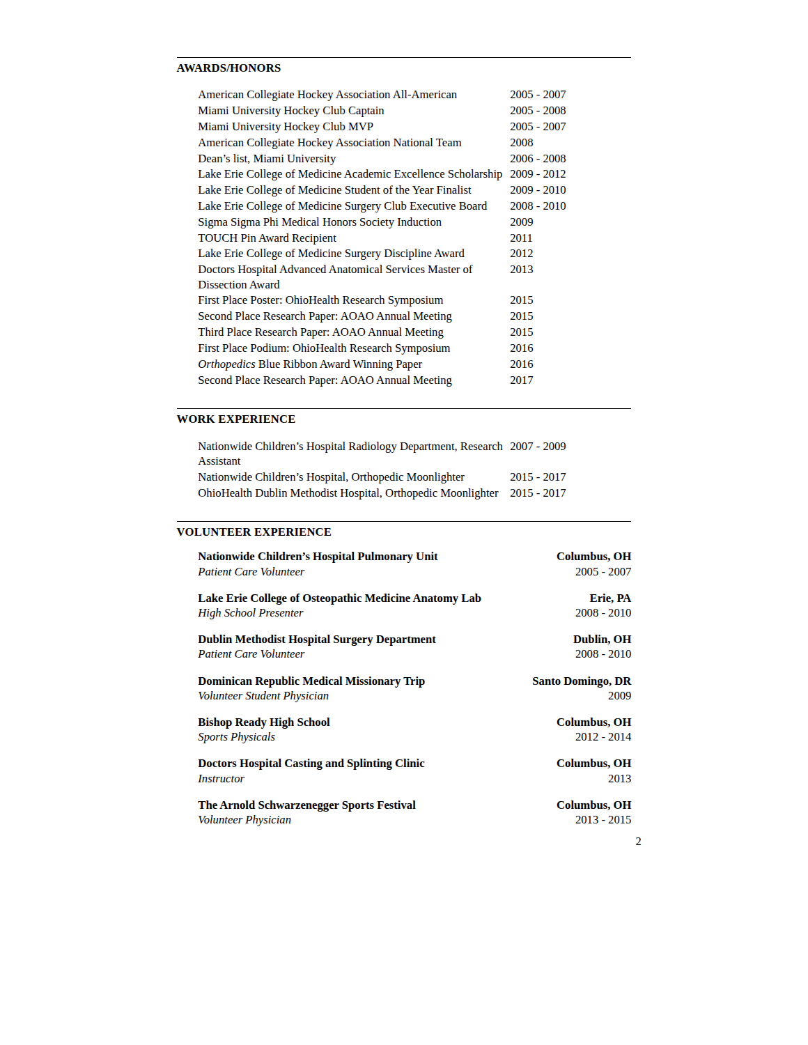AWARDS/HONORS
| American Collegiate Hockey Association All-American | 2005 - 2007 |
| Miami University Hockey Club Captain | 2005 - 2008 |
| Miami University Hockey Club MVP | 2005 - 2007 |
| American Collegiate Hockey Association National Team | 2008 |
| Dean’s list, Miami University | 2006 - 2008 |
| Lake Erie College of Medicine Academic Excellence Scholarship | 2009 - 2012 |
| Lake Erie College of Medicine Student of the Year Finalist | 2009 - 2010 |
| Lake Erie College of Medicine Surgery Club Executive Board | 2008 - 2010 |
| Sigma Sigma Phi Medical Honors Society Induction | 2009 |
| TOUCH Pin Award Recipient | 2011 |
| Lake Erie College of Medicine Surgery Discipline Award | 2012 |
| Doctors Hospital Advanced Anatomical Services Master of Dissection Award | 2013 |
| First Place Poster: OhioHealth Research Symposium | 2015 |
| Second Place Research Paper: AOAO Annual Meeting | 2015 |
| Third Place Research Paper: AOAO Annual Meeting | 2015 |
| First Place Podium: OhioHealth Research Symposium | 2016 |
| Orthopedics Blue Ribbon Award Winning Paper | 2016 |
| Second Place Research Paper: AOAO Annual Meeting | 2017 |
WORK EXPERIENCE
| Nationwide Children’s Hospital Radiology Department, Research Assistant | 2007 - 2009 |
| Nationwide Children’s Hospital, Orthopedic Moonlighter | 2015 - 2017 |
| OhioHealth Dublin Methodist Hospital, Orthopedic Moonlighter | 2015 - 2017 |
VOLUNTEER EXPERIENCE
Nationwide Children’s Hospital Pulmonary Unit Columbus, OH
Patient Care Volunteer 2005 - 2007
Lake Erie College of Osteopathic Medicine Anatomy Lab Erie, PA
High School Presenter 2008 - 2010
Dublin Methodist Hospital Surgery Department Dublin, OH
Patient Care Volunteer 2008 - 2010
Dominican Republic Medical Missionary Trip Santo Domingo, DR
Volunteer Student Physician 2009
Bishop Ready High School Columbus, OH
Sports Physicals 2012 - 2014
Doctors Hospital Casting and Splinting Clinic Columbus, OH
Instructor 2013
The Arnold Schwarzenegger Sports Festival Columbus, OH
Volunteer Physician 2013 - 2015
2